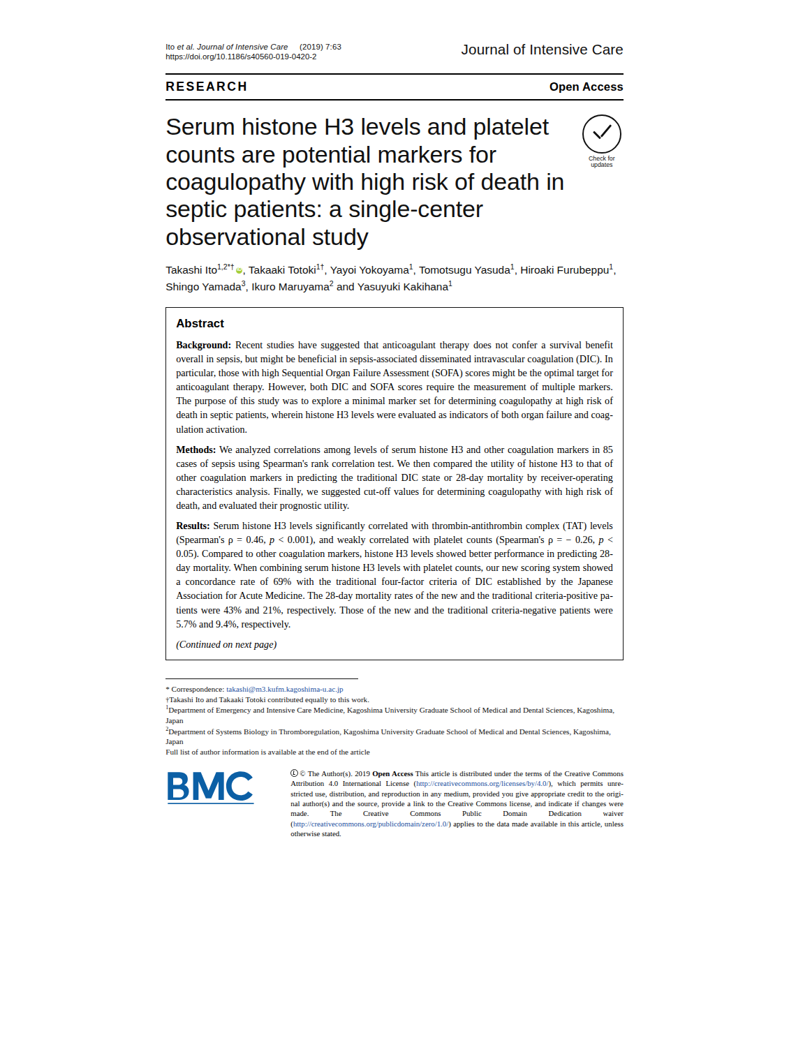Ito et al. Journal of Intensive Care (2019) 7:63
https://doi.org/10.1186/s40560-019-0420-2
Journal of Intensive Care
Research
Open Access
Serum histone H3 levels and platelet counts are potential markers for coagulopathy with high risk of death in septic patients: a single-center observational study
Check for
updates
Takashi Ito1,2*† , Takaaki Totoki1†, Yayoi Yokoyama1, Tomotsugu Yasuda1, Hiroaki Furubeppu1, Shingo Yamada3, Ikuro Maruyama2 and Yasuyuki Kakihana1
Abstract
Background: Recent studies have suggested that anticoagulant therapy does not confer a survival benefit overall in sepsis, but might be beneficial in sepsis-associated disseminated intravascular coagulation (DIC). In particular, those with high Sequential Organ Failure Assessment (SOFA) scores might be the optimal target for anticoagulant therapy. However, both DIC and SOFA scores require the measurement of multiple markers. The purpose of this study was to explore a minimal marker set for determining coagulopathy at high risk of death in septic patients, wherein histone H3 levels were evaluated as indicators of both organ failure and coagulation activation.
Methods: We analyzed correlations among levels of serum histone H3 and other coagulation markers in 85 cases of sepsis using Spearman's rank correlation test. We then compared the utility of histone H3 to that of other coagulation markers in predicting the traditional DIC state or 28-day mortality by receiver-operating characteristics analysis. Finally, we suggested cut-off values for determining coagulopathy with high risk of death, and evaluated their prognostic utility.
Results: Serum histone H3 levels significantly correlated with thrombin-antithrombin complex (TAT) levels (Spearman's ρ = 0.46, p < 0.001), and weakly correlated with platelet counts (Spearman's ρ = − 0.26, p < 0.05). Compared to other coagulation markers, histone H3 levels showed better performance in predicting 28-day mortality. When combining serum histone H3 levels with platelet counts, our new scoring system showed a concordance rate of 69% with the traditional four-factor criteria of DIC established by the Japanese Association for Acute Medicine. The 28-day mortality rates of the new and the traditional criteria-positive patients were 43% and 21%, respectively. Those of the new and the traditional criteria-negative patients were 5.7% and 9.4%, respectively.
(Continued on next page)
* Correspondence: takashi@m3.kufm.kagoshima-u.ac.jp
†Takashi Ito and Takaaki Totoki contributed equally to this work.
1Department of Emergency and Intensive Care Medicine, Kagoshima University Graduate School of Medical and Dental Sciences, Kagoshima, Japan
2Department of Systems Biology in Thromboregulation, Kagoshima University Graduate School of Medical and Dental Sciences, Kagoshima, Japan
Full list of author information is available at the end of the article
© The Author(s). 2019 Open Access This article is distributed under the terms of the Creative Commons Attribution 4.0 International License (http://creativecommons.org/licenses/by/4.0/), which permits unrestricted use, distribution, and reproduction in any medium, provided you give appropriate credit to the original author(s) and the source, provide a link to the Creative Commons license, and indicate if changes were made. The Creative Commons Public Domain Dedication waiver (http://creativecommons.org/publicdomain/zero/1.0/) applies to the data made available in this article, unless otherwise stated.